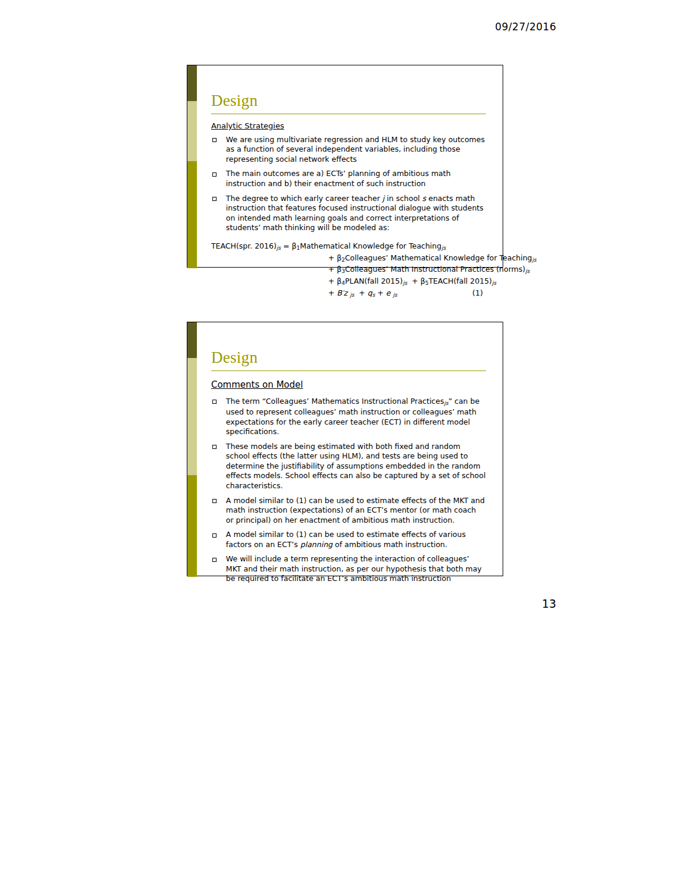09/27/2016
Design
Analytic Strategies
We are using multivariate regression and HLM to study key outcomes as a function of several independent variables, including those representing social network effects
The main outcomes are a) ECTs’ planning of ambitious math instruction and b) their enactment of such instruction
The degree to which early career teacher j in school s enacts math instruction that features focused instructional dialogue with students on intended math learning goals and correct interpretations of students’ math thinking will be modeled as:
TEACH(spr. 2016)js = β1Mathematical Knowledge for Teachingjs
+ β2Colleagues’ Mathematical Knowledge for Teachingjs
+ β3Colleagues’ Math Instructional Practices (norms)js
+ β4PLAN(fall 2015)js + β5TEACH(fall 2015)js
+ B′z js + qs + e js(1)
Design
Comments on Model
The term “Colleagues’ Mathematics Instructional Practicesjs” can be used to represent colleagues’ math instruction or colleagues’ math expectations for the early career teacher (ECT) in different model specifications.
These models are being estimated with both fixed and random school effects (the latter using HLM), and tests are being used to determine the justifiability of assumptions embedded in the random effects models. School effects can also be captured by a set of school characteristics.
A model similar to (1) can be used to estimate effects of the MKT and math instruction (expectations) of an ECT’s mentor (or math coach or principal) on her enactment of ambitious math instruction.
A model similar to (1) can be used to estimate effects of various factors on an ECT’s planning of ambitious math instruction.
We will include a term representing the interaction of colleagues’ MKT and their math instruction, as per our hypothesis that both may be required to facilitate an ECT’s ambitious math instruction
13